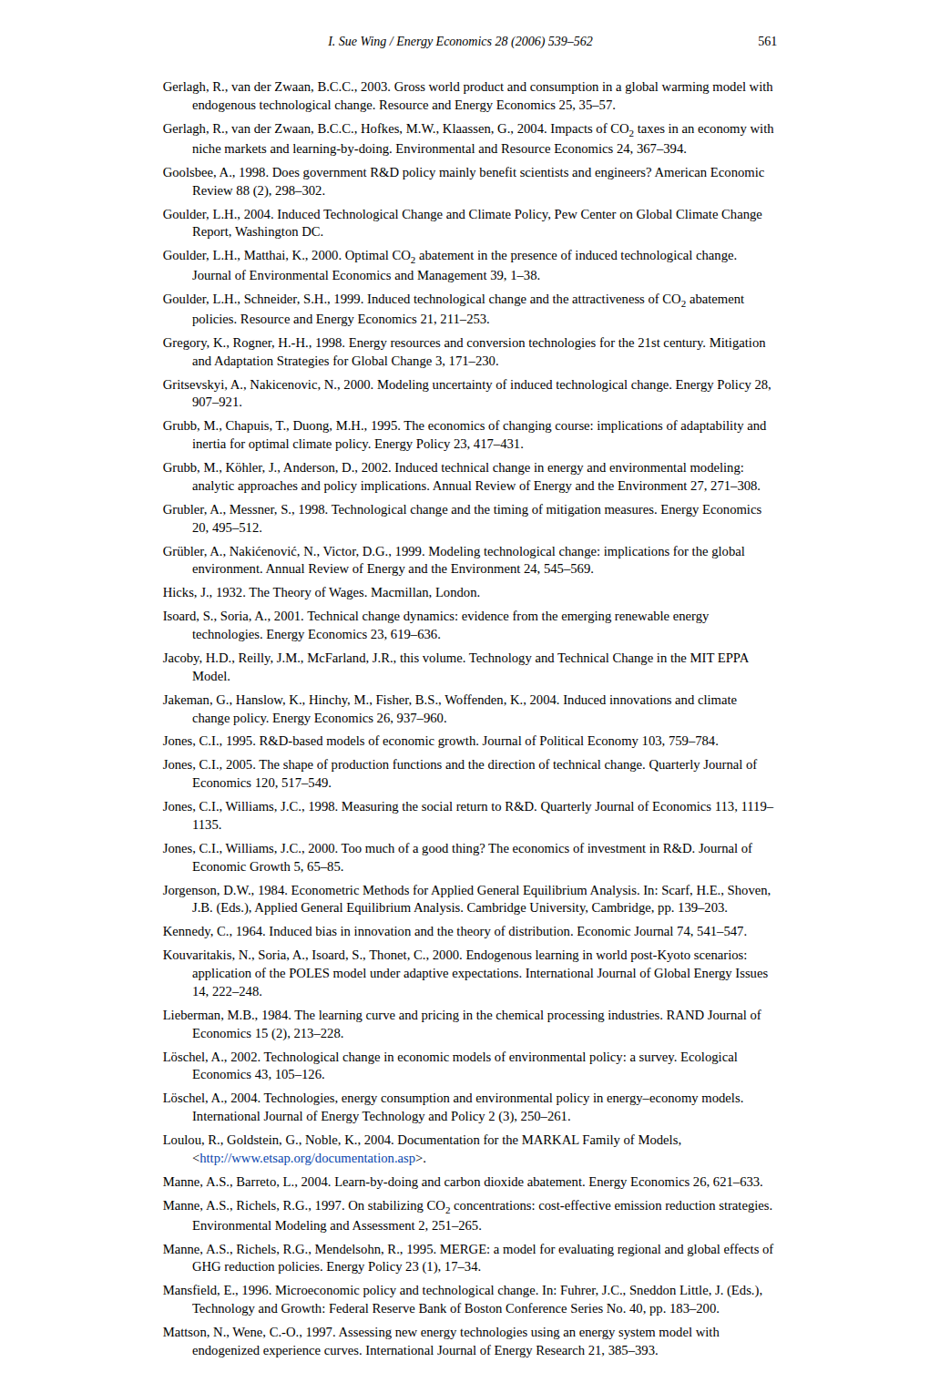561 I. Sue Wing / Energy Economics 28 (2006) 539–562
Gerlagh, R., van der Zwaan, B.C.C., 2003. Gross world product and consumption in a global warming model with endogenous technological change. Resource and Energy Economics 25, 35–57.
Gerlagh, R., van der Zwaan, B.C.C., Hofkes, M.W., Klaassen, G., 2004. Impacts of CO2 taxes in an economy with niche markets and learning-by-doing. Environmental and Resource Economics 24, 367–394.
Goolsbee, A., 1998. Does government R&D policy mainly benefit scientists and engineers? American Economic Review 88 (2), 298–302.
Goulder, L.H., 2004. Induced Technological Change and Climate Policy, Pew Center on Global Climate Change Report, Washington DC.
Goulder, L.H., Matthai, K., 2000. Optimal CO2 abatement in the presence of induced technological change. Journal of Environmental Economics and Management 39, 1–38.
Goulder, L.H., Schneider, S.H., 1999. Induced technological change and the attractiveness of CO2 abatement policies. Resource and Energy Economics 21, 211–253.
Gregory, K., Rogner, H.-H., 1998. Energy resources and conversion technologies for the 21st century. Mitigation and Adaptation Strategies for Global Change 3, 171–230.
Gritsevskyi, A., Nakicenovic, N., 2000. Modeling uncertainty of induced technological change. Energy Policy 28, 907–921.
Grubb, M., Chapuis, T., Duong, M.H., 1995. The economics of changing course: implications of adaptability and inertia for optimal climate policy. Energy Policy 23, 417–431.
Grubb, M., Köhler, J., Anderson, D., 2002. Induced technical change in energy and environmental modeling: analytic approaches and policy implications. Annual Review of Energy and the Environment 27, 271–308.
Grubler, A., Messner, S., 1998. Technological change and the timing of mitigation measures. Energy Economics 20, 495–512.
Grübler, A., Nakićenović, N., Victor, D.G., 1999. Modeling technological change: implications for the global environment. Annual Review of Energy and the Environment 24, 545–569.
Hicks, J., 1932. The Theory of Wages. Macmillan, London.
Isoard, S., Soria, A., 2001. Technical change dynamics: evidence from the emerging renewable energy technologies. Energy Economics 23, 619–636.
Jacoby, H.D., Reilly, J.M., McFarland, J.R., this volume. Technology and Technical Change in the MIT EPPA Model.
Jakeman, G., Hanslow, K., Hinchy, M., Fisher, B.S., Woffenden, K., 2004. Induced innovations and climate change policy. Energy Economics 26, 937–960.
Jones, C.I., 1995. R&D-based models of economic growth. Journal of Political Economy 103, 759–784.
Jones, C.I., 2005. The shape of production functions and the direction of technical change. Quarterly Journal of Economics 120, 517–549.
Jones, C.I., Williams, J.C., 1998. Measuring the social return to R&D. Quarterly Journal of Economics 113, 1119–1135.
Jones, C.I., Williams, J.C., 2000. Too much of a good thing? The economics of investment in R&D. Journal of Economic Growth 5, 65–85.
Jorgenson, D.W., 1984. Econometric Methods for Applied General Equilibrium Analysis. In: Scarf, H.E., Shoven, J.B. (Eds.), Applied General Equilibrium Analysis. Cambridge University, Cambridge, pp. 139–203.
Kennedy, C., 1964. Induced bias in innovation and the theory of distribution. Economic Journal 74, 541–547.
Kouvaritakis, N., Soria, A., Isoard, S., Thonet, C., 2000. Endogenous learning in world post-Kyoto scenarios: application of the POLES model under adaptive expectations. International Journal of Global Energy Issues 14, 222–248.
Lieberman, M.B., 1984. The learning curve and pricing in the chemical processing industries. RAND Journal of Economics 15 (2), 213–228.
Löschel, A., 2002. Technological change in economic models of environmental policy: a survey. Ecological Economics 43, 105–126.
Löschel, A., 2004. Technologies, energy consumption and environmental policy in energy–economy models. International Journal of Energy Technology and Policy 2 (3), 250–261.
Loulou, R., Goldstein, G., Noble, K., 2004. Documentation for the MARKAL Family of Models,<http://www.etsap.org/documentation.asp>.
Manne, A.S., Barreto, L., 2004. Learn-by-doing and carbon dioxide abatement. Energy Economics 26, 621–633.
Manne, A.S., Richels, R.G., 1997. On stabilizing CO2 concentrations: cost-effective emission reduction strategies. Environmental Modeling and Assessment 2, 251–265.
Manne, A.S., Richels, R.G., Mendelsohn, R., 1995. MERGE: a model for evaluating regional and global effects of GHG reduction policies. Energy Policy 23 (1), 17–34.
Mansfield, E., 1996. Microeconomic policy and technological change. In: Fuhrer, J.C., Sneddon Little, J. (Eds.), Technology and Growth: Federal Reserve Bank of Boston Conference Series No. 40, pp. 183–200.
Mattson, N., Wene, C.-O., 1997. Assessing new energy technologies using an energy system model with endogenized experience curves. International Journal of Energy Research 21, 385–393.